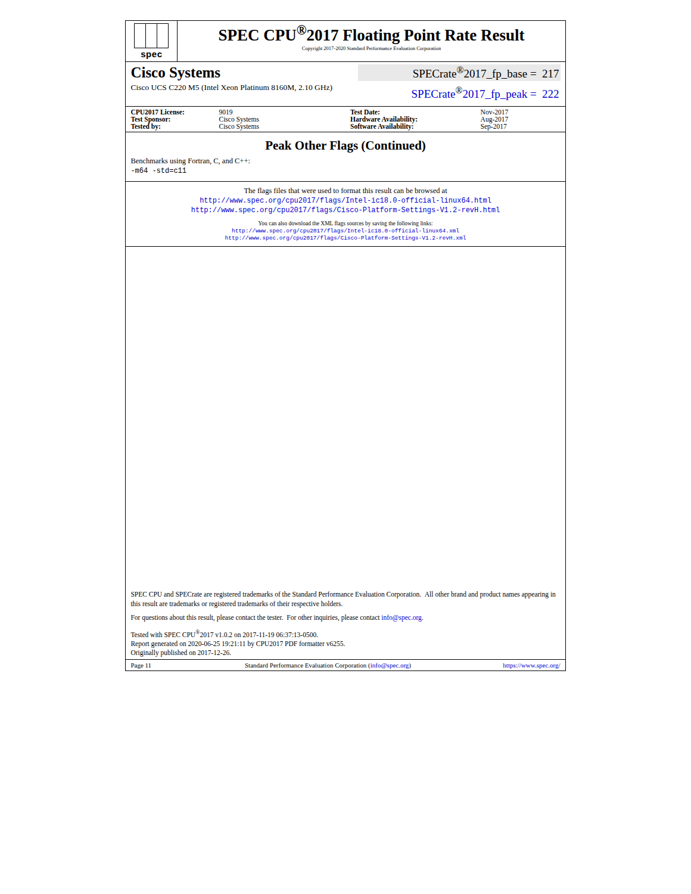spec
SPEC CPU®2017 Floating Point Rate Result
Copyright 2017-2020 Standard Performance Evaluation Corporation
Cisco Systems
Cisco UCS C220 M5 (Intel Xeon Platinum 8160M, 2.10 GHz)
SPECrate®2017_fp_base = 217
SPECrate®2017_fp_peak = 222
CPU2017 License: 9019
Test Sponsor: Cisco Systems
Tested by: Cisco Systems
Test Date: Nov-2017
Hardware Availability: Aug-2017
Software Availability: Sep-2017
Peak Other Flags (Continued)
Benchmarks using Fortran, C, and C++:
-m64 -std=c11
The flags files that were used to format this result can be browsed at
http://www.spec.org/cpu2017/flags/Intel-ic18.0-official-linux64.html http://www.spec.org/cpu2017/flags/Cisco-Platform-Settings-V1.2-revH.html
You can also download the XML flags sources by saving the following links:
http://www.spec.org/cpu2017/flags/Intel-ic18.0-official-linux64.xml http://www.spec.org/cpu2017/flags/Cisco-Platform-Settings-V1.2-revH.xml
SPEC CPU and SPECrate are registered trademarks of the Standard Performance Evaluation Corporation. All other brand and product names appearing in this result are trademarks or registered trademarks of their respective holders.
For questions about this result, please contact the tester. For other inquiries, please contact info@spec.org.
Tested with SPEC CPU®2017 v1.0.2 on 2017-11-19 06:37:13-0500.
Report generated on 2020-06-25 19:21:11 by CPU2017 PDF formatter v6255.
Originally published on 2017-12-26.
Page 11
Standard Performance Evaluation Corporation (info@spec.org)
https://www.spec.org/